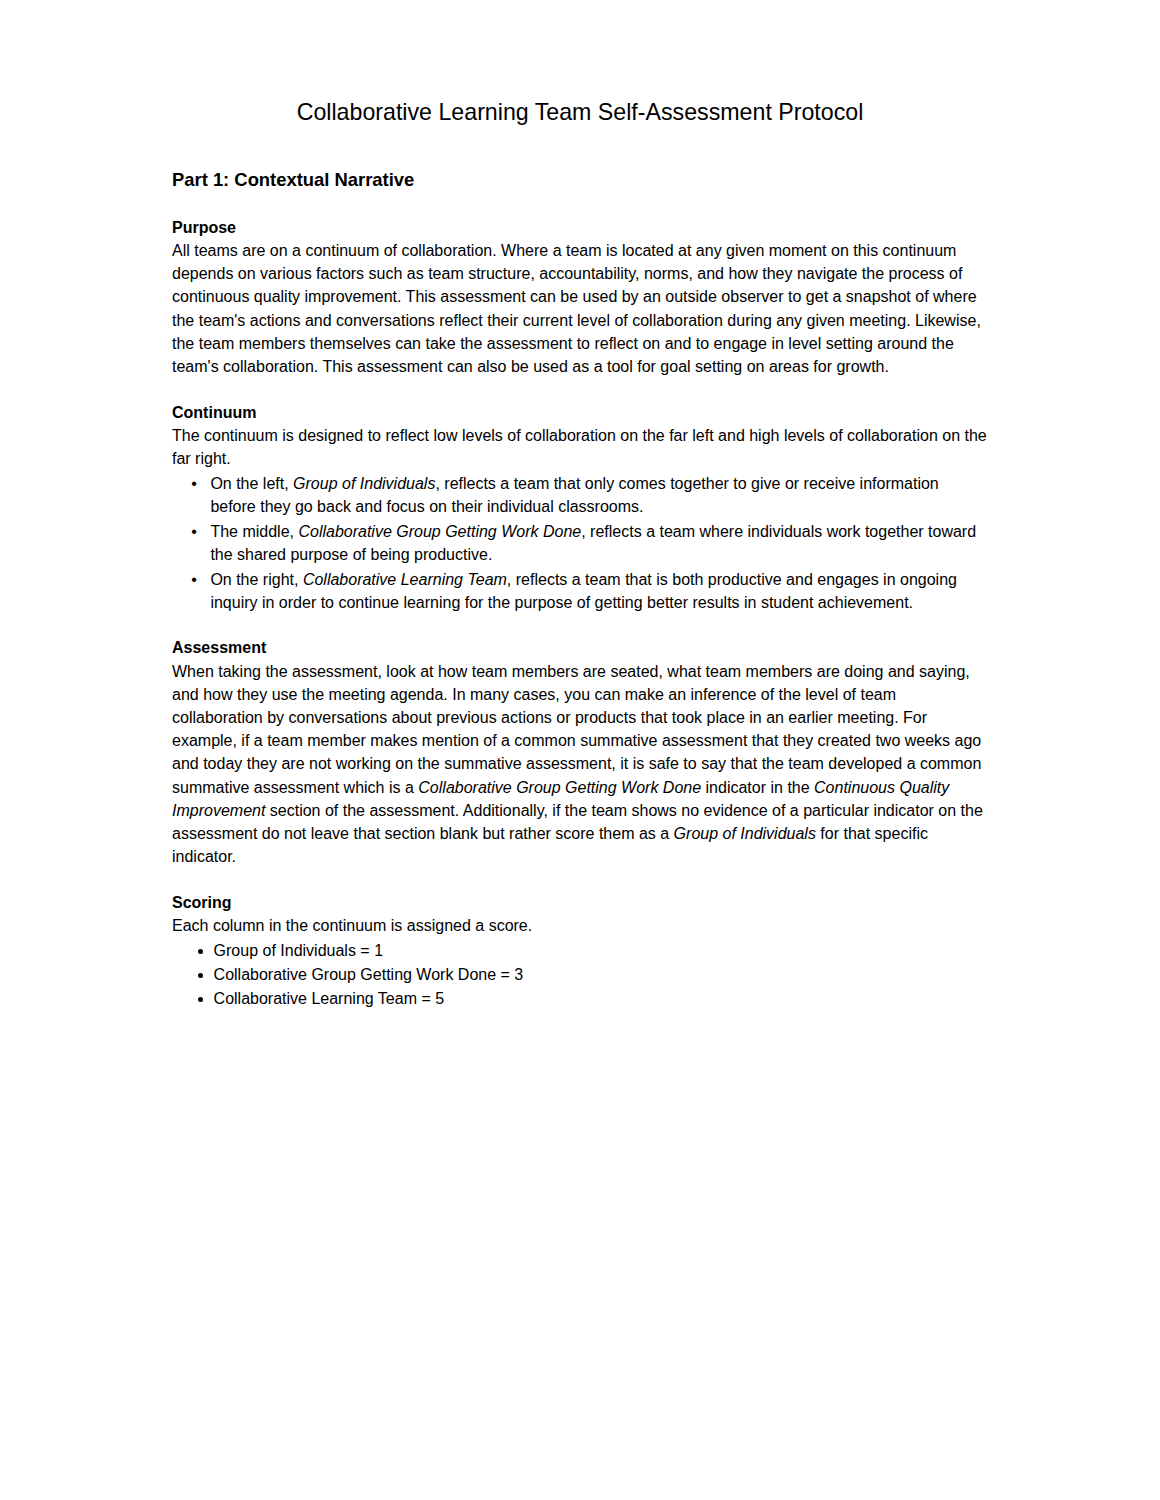Collaborative Learning Team Self-Assessment Protocol
Part 1: Contextual Narrative
Purpose
All teams are on a continuum of collaboration. Where a team is located at any given moment on this continuum depends on various factors such as team structure, accountability, norms, and how they navigate the process of continuous quality improvement. This assessment can be used by an outside observer to get a snapshot of where the team's actions and conversations reflect their current level of collaboration during any given meeting. Likewise, the team members themselves can take the assessment to reflect on and to engage in level setting around the team's collaboration. This assessment can also be used as a tool for goal setting on areas for growth.
Continuum
The continuum is designed to reflect low levels of collaboration on the far left and high levels of collaboration on the far right.
On the left, Group of Individuals, reflects a team that only comes together to give or receive information before they go back and focus on their individual classrooms.
The middle, Collaborative Group Getting Work Done, reflects a team where individuals work together toward the shared purpose of being productive.
On the right, Collaborative Learning Team, reflects a team that is both productive and engages in ongoing inquiry in order to continue learning for the purpose of getting better results in student achievement.
Assessment
When taking the assessment, look at how team members are seated, what team members are doing and saying, and how they use the meeting agenda. In many cases, you can make an inference of the level of team collaboration by conversations about previous actions or products that took place in an earlier meeting. For example, if a team member makes mention of a common summative assessment that they created two weeks ago and today they are not working on the summative assessment, it is safe to say that the team developed a common summative assessment which is a Collaborative Group Getting Work Done indicator in the Continuous Quality Improvement section of the assessment. Additionally, if the team shows no evidence of a particular indicator on the assessment do not leave that section blank but rather score them as a Group of Individuals for that specific indicator.
Scoring
Each column in the continuum is assigned a score.
Group of Individuals = 1
Collaborative Group Getting Work Done = 3
Collaborative Learning Team = 5